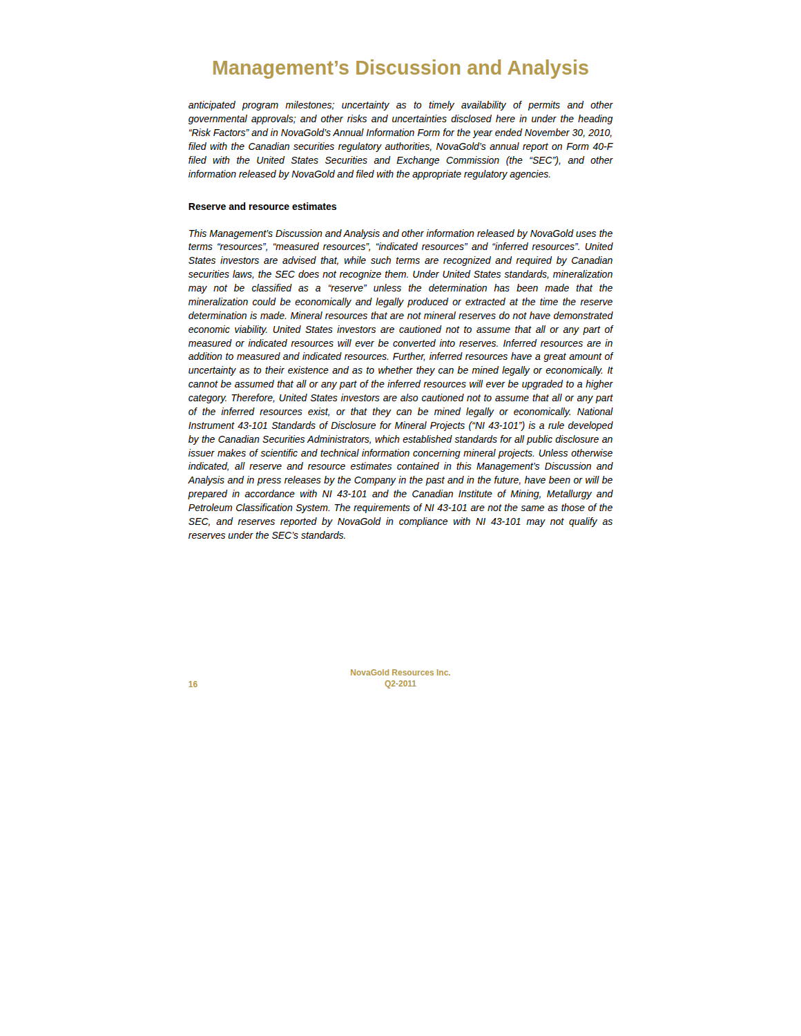Management’s Discussion and Analysis
anticipated program milestones; uncertainty as to timely availability of permits and other governmental approvals; and other risks and uncertainties disclosed here in under the heading “Risk Factors” and in NovaGold’s Annual Information Form for the year ended November 30, 2010, filed with the Canadian securities regulatory authorities, NovaGold’s annual report on Form 40-F filed with the United States Securities and Exchange Commission (the “SEC”), and other information released by NovaGold and filed with the appropriate regulatory agencies.
Reserve and resource estimates
This Management’s Discussion and Analysis and other information released by NovaGold uses the terms “resources”, “measured resources”, “indicated resources” and “inferred resources”. United States investors are advised that, while such terms are recognized and required by Canadian securities laws, the SEC does not recognize them. Under United States standards, mineralization may not be classified as a “reserve” unless the determination has been made that the mineralization could be economically and legally produced or extracted at the time the reserve determination is made. Mineral resources that are not mineral reserves do not have demonstrated economic viability. United States investors are cautioned not to assume that all or any part of measured or indicated resources will ever be converted into reserves. Inferred resources are in addition to measured and indicated resources. Further, inferred resources have a great amount of uncertainty as to their existence and as to whether they can be mined legally or economically. It cannot be assumed that all or any part of the inferred resources will ever be upgraded to a higher category. Therefore, United States investors are also cautioned not to assume that all or any part of the inferred resources exist, or that they can be mined legally or economically. National Instrument 43-101 Standards of Disclosure for Mineral Projects (“NI 43-101”) is a rule developed by the Canadian Securities Administrators, which established standards for all public disclosure an issuer makes of scientific and technical information concerning mineral projects. Unless otherwise indicated, all reserve and resource estimates contained in this Management’s Discussion and Analysis and in press releases by the Company in the past and in the future, have been or will be prepared in accordance with NI 43-101 and the Canadian Institute of Mining, Metallurgy and Petroleum Classification System. The requirements of NI 43-101 are not the same as those of the SEC, and reserves reported by NovaGold in compliance with NI 43-101 may not qualify as reserves under the SEC’s standards.
16
NovaGold Resources Inc.
Q2-2011